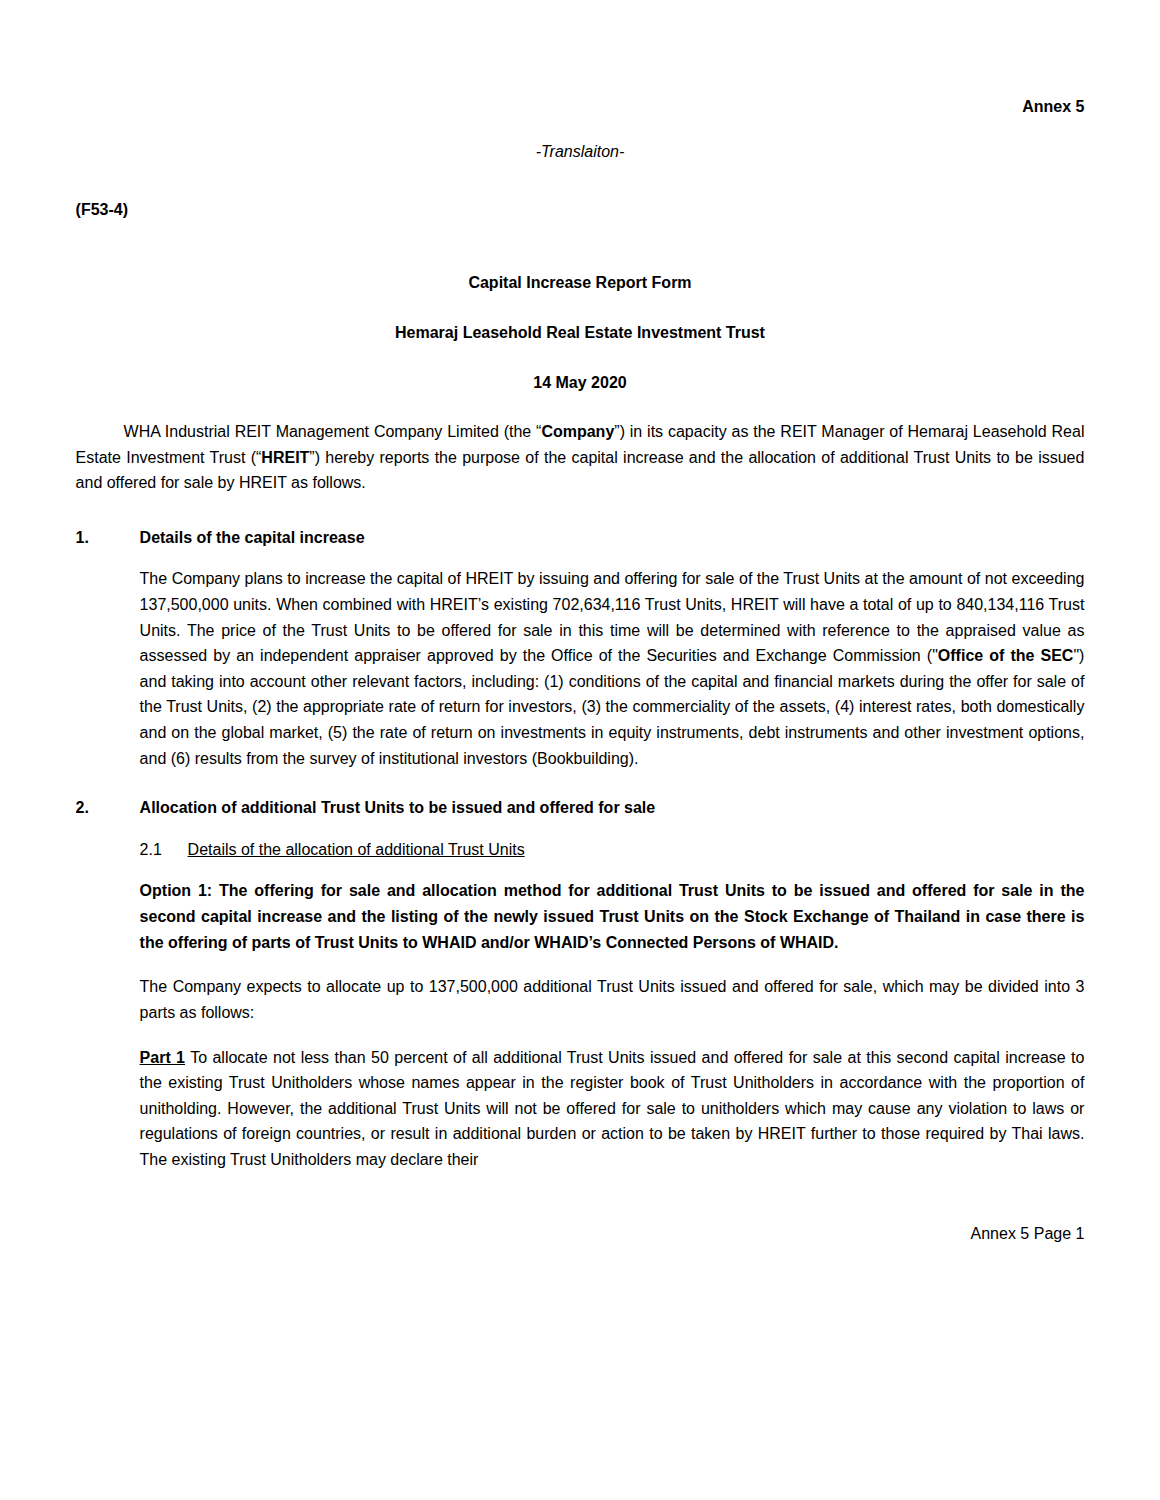Annex 5
-Translaiton-
(F53-4)
Capital Increase Report Form
Hemaraj Leasehold Real Estate Investment Trust
14 May 2020
WHA Industrial REIT Management Company Limited (the “Company”) in its capacity as the REIT Manager of Hemaraj Leasehold Real Estate Investment Trust (“HREIT”) hereby reports the purpose of the capital increase and the allocation of additional Trust Units to be issued and offered for sale by HREIT as follows.
1. Details of the capital increase
The Company plans to increase the capital of HREIT by issuing and offering for sale of the Trust Units at the amount of not exceeding 137,500,000 units. When combined with HREIT’s existing 702,634,116 Trust Units, HREIT will have a total of up to 840,134,116 Trust Units. The price of the Trust Units to be offered for sale in this time will be determined with reference to the appraised value as assessed by an independent appraiser approved by the Office of the Securities and Exchange Commission ("Office of the SEC") and taking into account other relevant factors, including: (1) conditions of the capital and financial markets during the offer for sale of the Trust Units, (2) the appropriate rate of return for investors, (3) the commerciality of the assets, (4) interest rates, both domestically and on the global market, (5) the rate of return on investments in equity instruments, debt instruments and other investment options, and (6) results from the survey of institutional investors (Bookbuilding).
2. Allocation of additional Trust Units to be issued and offered for sale
2.1 Details of the allocation of additional Trust Units
Option 1: The offering for sale and allocation method for additional Trust Units to be issued and offered for sale in the second capital increase and the listing of the newly issued Trust Units on the Stock Exchange of Thailand in case there is the offering of parts of Trust Units to WHAID and/or WHAID’s Connected Persons of WHAID.
The Company expects to allocate up to 137,500,000 additional Trust Units issued and offered for sale, which may be divided into 3 parts as follows:
Part 1 To allocate not less than 50 percent of all additional Trust Units issued and offered for sale at this second capital increase to the existing Trust Unitholders whose names appear in the register book of Trust Unitholders in accordance with the proportion of unitholding. However, the additional Trust Units will not be offered for sale to unitholders which may cause any violation to laws or regulations of foreign countries, or result in additional burden or action to be taken by HREIT further to those required by Thai laws. The existing Trust Unitholders may declare their
Annex 5 Page 1